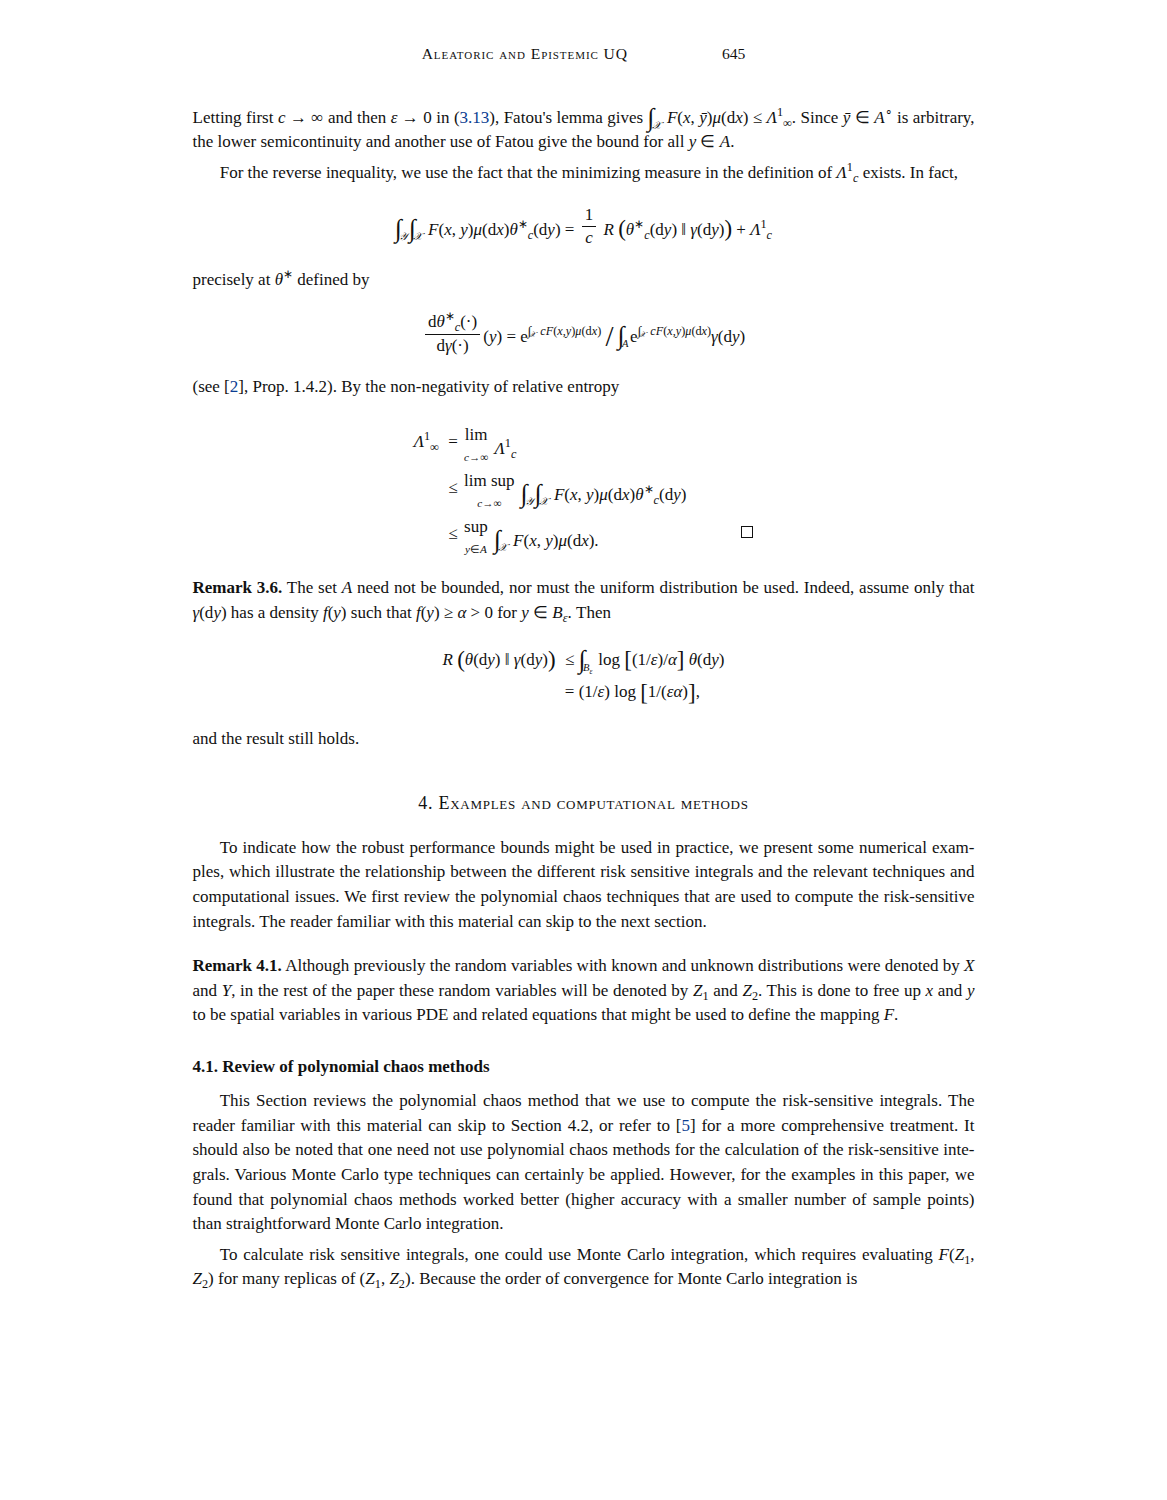Aleatoric and Epistemic UQ 645
Letting first c → ∞ and then ε → 0 in (3.13), Fatou's lemma gives ∫𝒳 F(x, ȳ)μ(dx) ≤ Λ1∞. Since ȳ ∈ A∘ is arbitrary, the lower semicontinuity and another use of Fatou give the bound for all y ∈ A.
For the reverse inequality, we use the fact that the minimizing measure in the definition of Λ1c exists. In fact,
∫𝒴∫𝒳 F(x, y)μ(dx)θ∗c(dy) = 1 c R (θ∗c(dy) ‖ γ(dy)) + Λ1c
precisely at θ∗ defined by
dθ∗c(·) dγ(·) (y) = e∫𝒳 cF(x,y)μ(dx) / ∫Ae∫𝒳 cF(x,y)μ(dx)γ(dy)
(see [2], Prop. 1.4.2). By the non-negativity of relative entropy
| Λ 1 ∞ | = | lim c →∞ Λ 1 c | |
| | ≤ | lim sup c →∞ ∫ 𝒴 ∫ 𝒳 F ( x , y ) μ (d x ) θ ∗ c (d y ) | |
| | ≤ | sup y ∈ A ∫ 𝒳 F ( x , y ) μ (d x ). | |
Remark 3.6. The set A need not be bounded, nor must the uniform distribution be used. Indeed, assume only that γ(dy) has a density f(y) such that f(y) ≥ α > 0 for y ∈ Bε. Then
| R ( θ (d y ) ‖ γ (d y ) ) | ≤ | ∫ B ε log [ (1/ ε )/ α ] θ (d y ) |
| | = | (1/ ε ) log [ 1/( εα ) ] , |
and the result still holds.
4. Examples and computational methods
To indicate how the robust performance bounds might be used in practice, we present some numerical examples, which illustrate the relationship between the different risk sensitive integrals and the relevant techniques and computational issues. We first review the polynomial chaos techniques that are used to compute the risk-sensitive integrals. The reader familiar with this material can skip to the next section.
Remark 4.1. Although previously the random variables with known and unknown distributions were denoted by X and Y, in the rest of the paper these random variables will be denoted by Z1 and Z2. This is done to free up x and y to be spatial variables in various PDE and related equations that might be used to define the mapping F.
4.1. Review of polynomial chaos methods
This Section reviews the polynomial chaos method that we use to compute the risk-sensitive integrals. The reader familiar with this material can skip to Section 4.2, or refer to [5] for a more comprehensive treatment. It should also be noted that one need not use polynomial chaos methods for the calculation of the risk-sensitive integrals. Various Monte Carlo type techniques can certainly be applied. However, for the examples in this paper, we found that polynomial chaos methods worked better (higher accuracy with a smaller number of sample points) than straightforward Monte Carlo integration.
To calculate risk sensitive integrals, one could use Monte Carlo integration, which requires evaluating F(Z1, Z2) for many replicas of (Z1, Z2). Because the order of convergence for Monte Carlo integration is